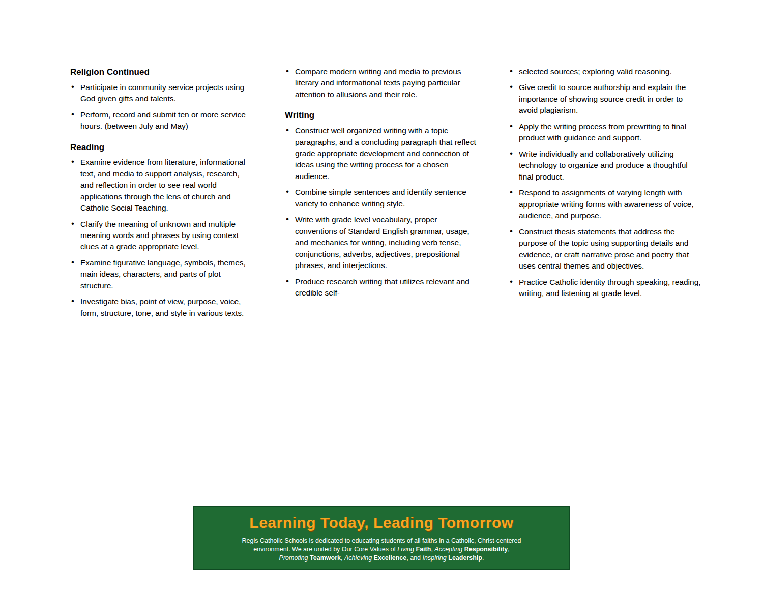Religion Continued
Participate in community service projects using God given gifts and talents.
Perform, record and submit ten or more service hours. (between July and May)
Reading
Examine evidence from literature, informational text, and media to support analysis, research, and reflection in order to see real world applications through the lens of church and Catholic Social Teaching.
Clarify the meaning of unknown and multiple meaning words and phrases by using context clues at a grade appropriate level.
Examine figurative language, symbols, themes, main ideas, characters, and parts of plot structure.
Investigate bias, point of view, purpose, voice, form, structure, tone, and style in various texts.
Compare modern writing and media to previous literary and informational texts paying particular attention to allusions and their role.
Writing
Construct well organized writing with a topic paragraphs, and a concluding paragraph that reflect grade appropriate development and connection of ideas using the writing process for a chosen audience.
Combine simple sentences and identify sentence variety to enhance writing style.
Write with grade level vocabulary, proper conventions of Standard English grammar, usage, and mechanics for writing, including verb tense, conjunctions, adverbs, adjectives, prepositional phrases, and interjections.
Produce research writing that utilizes relevant and credible self-
selected sources; exploring valid reasoning.
Give credit to source authorship and explain the importance of showing source credit in order to avoid plagiarism.
Apply the writing process from prewriting to final product with guidance and support.
Write individually and collaboratively utilizing technology to organize and produce a thoughtful final product.
Respond to assignments of varying length with appropriate writing forms with awareness of voice, audience, and purpose.
Construct thesis statements that address the purpose of the topic using supporting details and evidence, or craft narrative prose and poetry that uses central themes and objectives.
Practice Catholic identity through speaking, reading, writing, and listening at grade level.
Learning Today, Leading Tomorrow
Regis Catholic Schools is dedicated to educating students of all faiths in a Catholic, Christ-centered
environment. We are united by Our Core Values of Living Faith, Accepting Responsibility,
Promoting Teamwork, Achieving Excellence, and Inspiring Leadership.